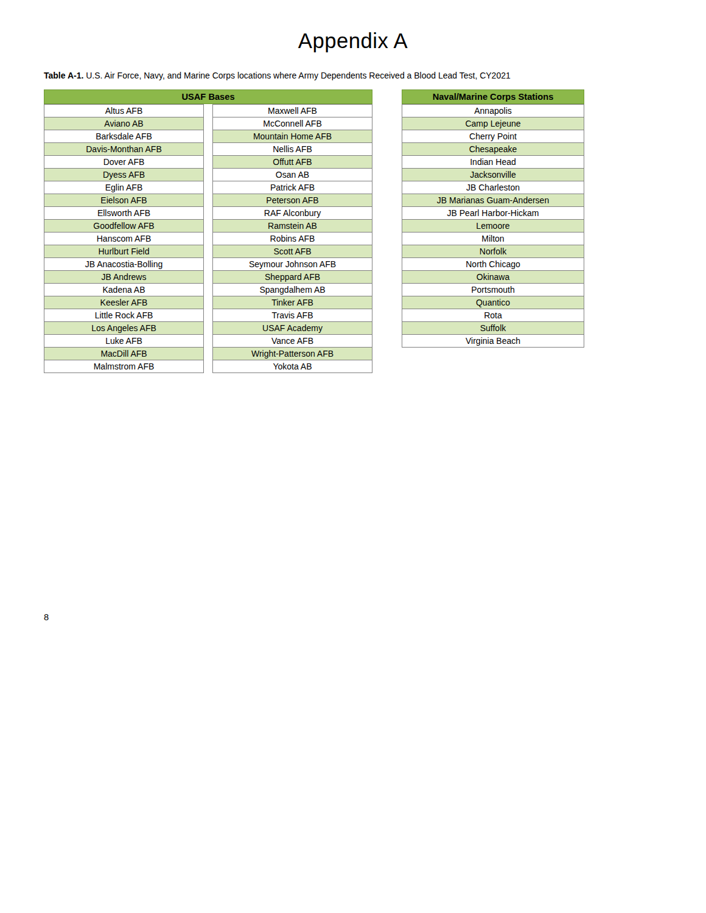Appendix A
Table A-1. U.S. Air Force, Navy, and Marine Corps locations where Army Dependents Received a Blood Lead Test, CY2021
USAF Bases
| Altus AFB |
| Aviano AB |
| Barksdale AFB |
| Davis-Monthan AFB |
| Dover AFB |
| Dyess AFB |
| Eglin AFB |
| Eielson AFB |
| Ellsworth AFB |
| Goodfellow AFB |
| Hanscom AFB |
| Hurlburt Field |
| JB Anacostia-Bolling |
| JB Andrews |
| Kadena AB |
| Keesler AFB |
| Little Rock AFB |
| Los Angeles AFB |
| Luke AFB |
| MacDill AFB |
| Malmstrom AFB |
| Maxwell AFB |
| McConnell AFB |
| Mountain Home AFB |
| Nellis AFB |
| Offutt AFB |
| Osan AB |
| Patrick AFB |
| Peterson AFB |
| RAF Alconbury |
| Ramstein AB |
| Robins AFB |
| Scott AFB |
| Seymour Johnson AFB |
| Sheppard AFB |
| Spangdalhem AB |
| Tinker AFB |
| Travis AFB |
| USAF Academy |
| Vance AFB |
| Wright-Patterson AFB |
| Yokota AB |
Naval/Marine Corps Stations
| Annapolis |
| Camp Lejeune |
| Cherry Point |
| Chesapeake |
| Indian Head |
| Jacksonville |
| JB Charleston |
| JB Marianas Guam-Andersen |
| JB Pearl Harbor-Hickam |
| Lemoore |
| Milton |
| Norfolk |
| North Chicago |
| Okinawa |
| Portsmouth |
| Quantico |
| Rota |
| Suffolk |
| Virginia Beach |
8